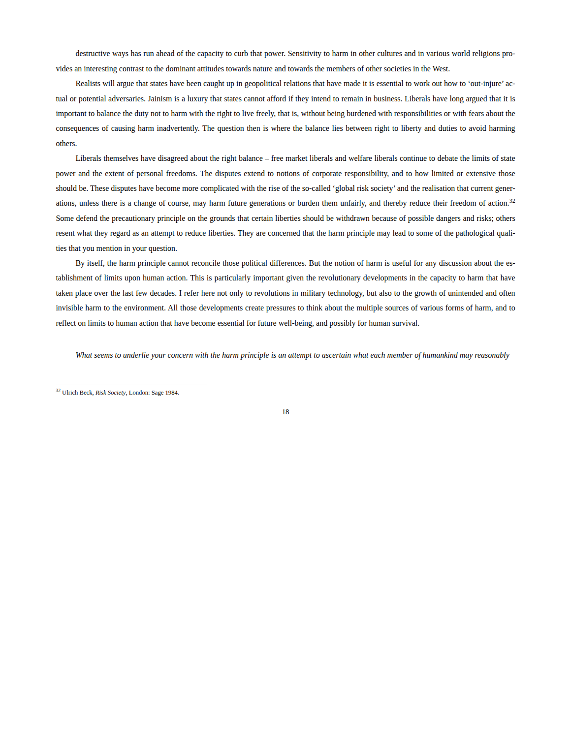destructive ways has run ahead of the capacity to curb that power. Sensitivity to harm in other cultures and in various world religions provides an interesting contrast to the dominant attitudes towards nature and towards the members of other societies in the West.
Realists will argue that states have been caught up in geopolitical relations that have made it is essential to work out how to ‘out-injure’ actual or potential adversaries. Jainism is a luxury that states cannot afford if they intend to remain in business. Liberals have long argued that it is important to balance the duty not to harm with the right to live freely, that is, without being burdened with responsibilities or with fears about the consequences of causing harm inadvertently. The question then is where the balance lies between right to liberty and duties to avoid harming others.
Liberals themselves have disagreed about the right balance – free market liberals and welfare liberals continue to debate the limits of state power and the extent of personal freedoms. The disputes extend to notions of corporate responsibility, and to how limited or extensive those should be. These disputes have become more complicated with the rise of the so-called ‘global risk society’ and the realisation that current generations, unless there is a change of course, may harm future generations or burden them unfairly, and thereby reduce their freedom of action.32 Some defend the precautionary principle on the grounds that certain liberties should be withdrawn because of possible dangers and risks; others resent what they regard as an attempt to reduce liberties. They are concerned that the harm principle may lead to some of the pathological qualities that you mention in your question.
By itself, the harm principle cannot reconcile those political differences. But the notion of harm is useful for any discussion about the establishment of limits upon human action. This is particularly important given the revolutionary developments in the capacity to harm that have taken place over the last few decades. I refer here not only to revolutions in military technology, but also to the growth of unintended and often invisible harm to the environment. All those developments create pressures to think about the multiple sources of various forms of harm, and to reflect on limits to human action that have become essential for future well-being, and possibly for human survival.
What seems to underlie your concern with the harm principle is an attempt to ascertain what each member of humankind may reasonably
32 Ulrich Beck, Risk Society, London: Sage 1984.
18